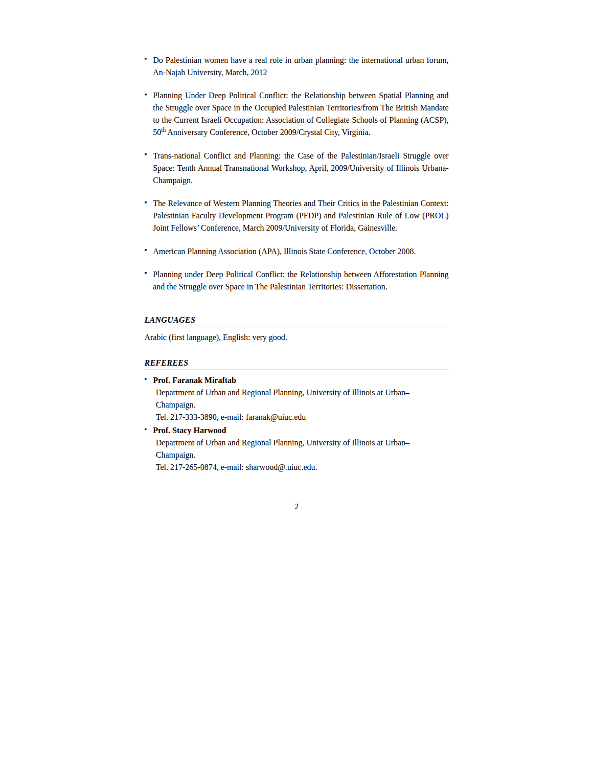Do Palestinian women have a real role in urban planning: the international urban forum, An-Najah University, March, 2012
Planning Under Deep Political Conflict: the Relationship between Spatial Planning and the Struggle over Space in the Occupied Palestinian Territories/from The British Mandate to the Current Israeli Occupation: Association of Collegiate Schools of Planning (ACSP), 50th Anniversary Conference, October 2009/Crystal City, Virginia.
Trans-national Conflict and Planning: the Case of the Palestinian/Israeli Struggle over Space: Tenth Annual Transnational Workshop, April, 2009/University of Illinois Urbana-Champaign.
The Relevance of Western Planning Theories and Their Critics in the Palestinian Context: Palestinian Faculty Development Program (PFDP) and Palestinian Rule of Low (PROL) Joint Fellows’ Conference, March 2009/University of Florida, Gainesville.
American Planning Association (APA), Illinois State Conference, October 2008.
Planning under Deep Political Conflict: the Relationship between Afforestation Planning and the Struggle over Space in The Palestinian Territories: Dissertation.
LANGUAGES
Arabic (first language), English: very good.
REFEREES
Prof. Faranak Miraftab Department of Urban and Regional Planning, University of Illinois at Urban–Champaign. Tel. 217-333-3890, e-mail: faranak@uiuc.edu
Prof. Stacy Harwood Department of Urban and Regional Planning, University of Illinois at Urban–Champaign. Tel. 217-265-0874, e-mail: sharwood@.uiuc.edu.
2